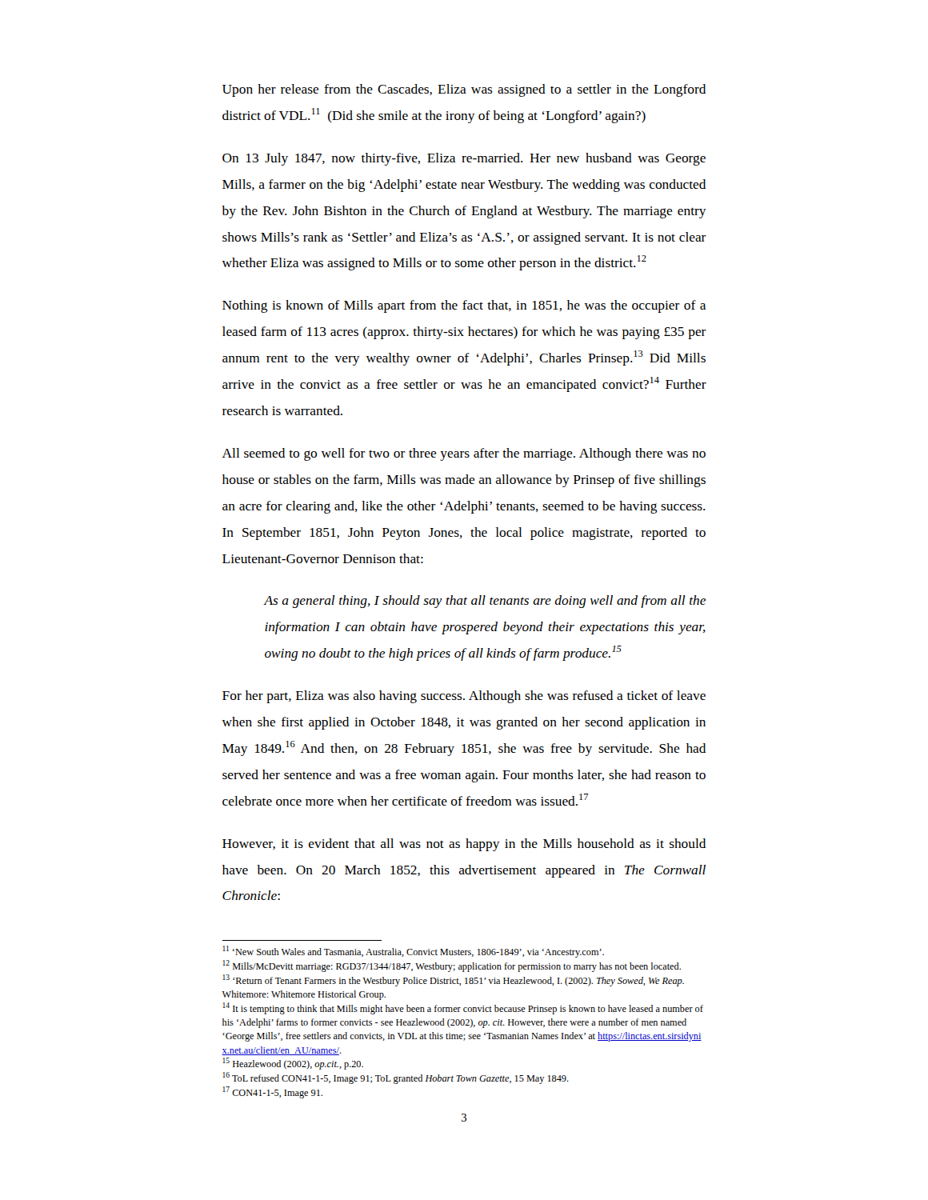Upon her release from the Cascades, Eliza was assigned to a settler in the Longford district of VDL.11 (Did she smile at the irony of being at ‘Longford’ again?)
On 13 July 1847, now thirty-five, Eliza re-married. Her new husband was George Mills, a farmer on the big ‘Adelphi’ estate near Westbury. The wedding was conducted by the Rev. John Bishton in the Church of England at Westbury. The marriage entry shows Mills’s rank as ‘Settler’ and Eliza’s as ‘A.S.’, or assigned servant. It is not clear whether Eliza was assigned to Mills or to some other person in the district.12
Nothing is known of Mills apart from the fact that, in 1851, he was the occupier of a leased farm of 113 acres (approx. thirty-six hectares) for which he was paying £35 per annum rent to the very wealthy owner of ‘Adelphi’, Charles Prinsep.13 Did Mills arrive in the convict as a free settler or was he an emancipated convict?14 Further research is warranted.
All seemed to go well for two or three years after the marriage. Although there was no house or stables on the farm, Mills was made an allowance by Prinsep of five shillings an acre for clearing and, like the other ‘Adelphi’ tenants, seemed to be having success. In September 1851, John Peyton Jones, the local police magistrate, reported to Lieutenant-Governor Dennison that:
As a general thing, I should say that all tenants are doing well and from all the information I can obtain have prospered beyond their expectations this year, owing no doubt to the high prices of all kinds of farm produce.15
For her part, Eliza was also having success. Although she was refused a ticket of leave when she first applied in October 1848, it was granted on her second application in May 1849.16 And then, on 28 February 1851, she was free by servitude. She had served her sentence and was a free woman again. Four months later, she had reason to celebrate once more when her certificate of freedom was issued.17
However, it is evident that all was not as happy in the Mills household as it should have been. On 20 March 1852, this advertisement appeared in The Cornwall Chronicle:
11 ‘New South Wales and Tasmania, Australia, Convict Musters, 1806-1849’, via ‘Ancestry.com’.
12 Mills/McDevitt marriage: RGD37/1344/1847, Westbury; application for permission to marry has not been located.
13 ‘Return of Tenant Farmers in the Westbury Police District, 1851’ via Heazlewood, I. (2002). They Sowed, We Reap. Whitemore: Whitemore Historical Group.
14 It is tempting to think that Mills might have been a former convict because Prinsep is known to have leased a number of his ‘Adelphi’ farms to former convicts - see Heazlewood (2002), op. cit. However, there were a number of men named ‘George Mills’, free settlers and convicts, in VDL at this time; see ‘Tasmanian Names Index’ at https://linctas.ent.sirsidynix.net.au/client/en_AU/names/.
15 Heazlewood (2002), op.cit., p.20.
16 ToL refused CON41-1-5, Image 91; ToL granted Hobart Town Gazette, 15 May 1849.
17 CON41-1-5, Image 91.
3